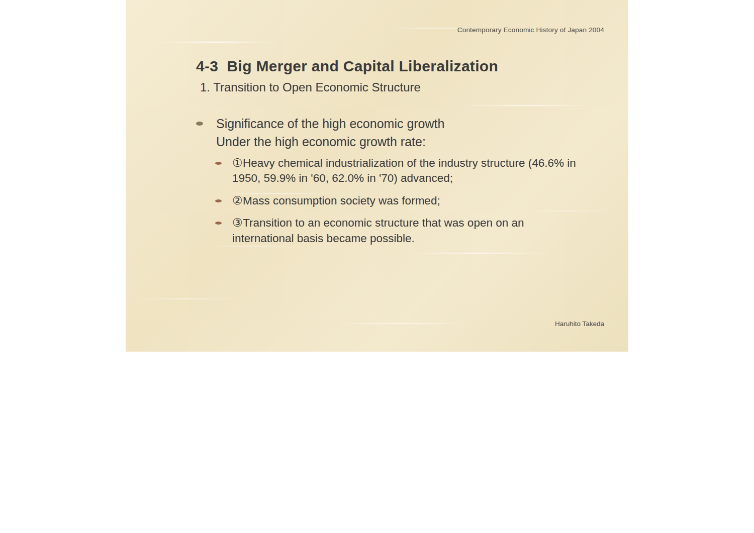Contemporary Economic History of Japan 2004
4-3 Big Merger and Capital Liberalization
1. Transition to Open Economic Structure
Significance of the high economic growth
Under the high economic growth rate:
①Heavy chemical industrialization of the industry structure (46.6% in 1950, 59.9% in '60, 62.0% in '70) advanced;
②Mass consumption society was formed;
③Transition to an economic structure that was open on an international basis became possible.
Haruhito Takeda